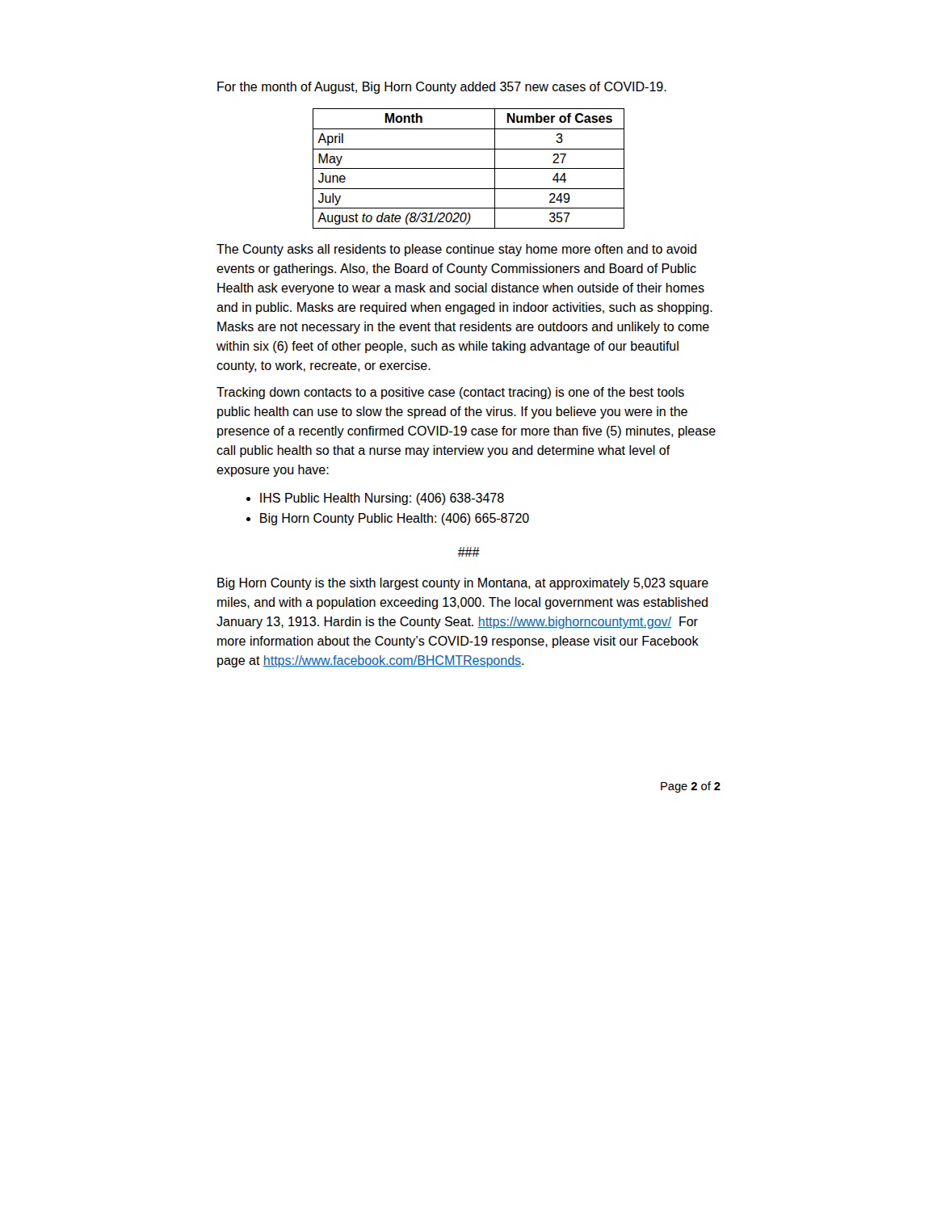For the month of August, Big Horn County added 357 new cases of COVID-19.
| Month | Number of Cases |
| --- | --- |
| April | 3 |
| May | 27 |
| June | 44 |
| July | 249 |
| August to date (8/31/2020) | 357 |
The County asks all residents to please continue stay home more often and to avoid events or gatherings. Also, the Board of County Commissioners and Board of Public Health ask everyone to wear a mask and social distance when outside of their homes and in public. Masks are required when engaged in indoor activities, such as shopping. Masks are not necessary in the event that residents are outdoors and unlikely to come within six (6) feet of other people, such as while taking advantage of our beautiful county, to work, recreate, or exercise.
Tracking down contacts to a positive case (contact tracing) is one of the best tools public health can use to slow the spread of the virus. If you believe you were in the presence of a recently confirmed COVID-19 case for more than five (5) minutes, please call public health so that a nurse may interview you and determine what level of exposure you have:
IHS Public Health Nursing: (406) 638-3478
Big Horn County Public Health: (406) 665-8720
###
Big Horn County is the sixth largest county in Montana, at approximately 5,023 square miles, and with a population exceeding 13,000. The local government was established January 13, 1913. Hardin is the County Seat. https://www.bighorncountymt.gov/ For more information about the County’s COVID-19 response, please visit our Facebook page at https://www.facebook.com/BHCMTResponds.
Page 2 of 2